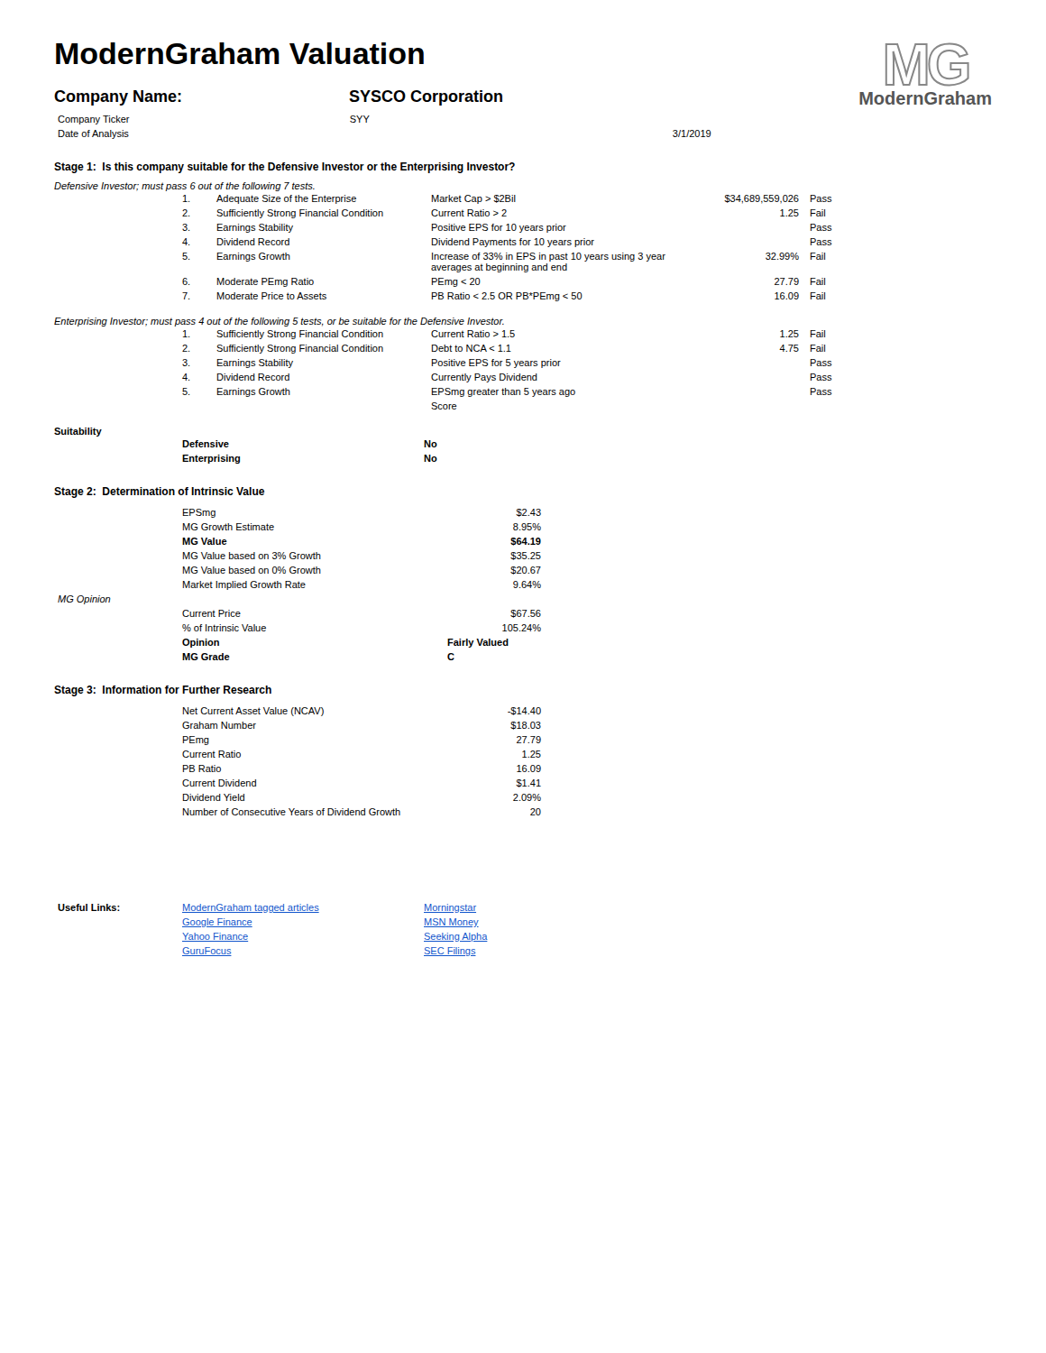ModernGraham Valuation
MG
ModernGraham
Company Name: SYSCO Corporation
| Company Ticker | SYY | |
| Date of Analysis | | 3/1/2019 |
Stage 1: Is this company suitable for the Defensive Investor or the Enterprising Investor?
Defensive Investor; must pass 6 out of the following 7 tests.
| | 1. | Adequate Size of the Enterprise | Market Cap > $2Bil | $34,689,559,026 | Pass |
| | 2. | Sufficiently Strong Financial Condition | Current Ratio > 2 | 1.25 | Fail |
| | 3. | Earnings Stability | Positive EPS for 10 years prior | | Pass |
| | 4. | Dividend Record | Dividend Payments for 10 years prior | | Pass |
| | 5. | Earnings Growth | Increase of 33% in EPS in past 10 years using 3 year averages at beginning and end | 32.99% | Fail |
| | 6. | Moderate PEmg Ratio | PEmg < 20 | 27.79 | Fail |
| | 7. | Moderate Price to Assets | PB Ratio < 2.5 OR PB*PEmg < 50 | 16.09 | Fail |
Enterprising Investor; must pass 4 out of the following 5 tests, or be suitable for the Defensive Investor.
| | 1. | Sufficiently Strong Financial Condition | Current Ratio > 1.5 | 1.25 | Fail |
| | 2. | Sufficiently Strong Financial Condition | Debt to NCA < 1.1 | 4.75 | Fail |
| | 3. | Earnings Stability | Positive EPS for 5 years prior | | Pass |
| | 4. | Dividend Record | Currently Pays Dividend | | Pass |
| | 5. | Earnings Growth | EPSmg greater than 5 years ago | | Pass |
| | | | Score | | |
Suitability
| | Defensive | No |
| | Enterprising | No |
Stage 2: Determination of Intrinsic Value
| | EPSmg | $2.43 | |
| | MG Growth Estimate | 8.95% | |
| | MG Value | $64.19 | |
| | MG Value based on 3% Growth | $35.25 | |
| | MG Value based on 0% Growth | $20.67 | |
| | Market Implied Growth Rate | 9.64% | |
| MG Opinion | | | |
| | Current Price | $67.56 | |
| | % of Intrinsic Value | 105.24% | |
| | Opinion | Fairly Valued | |
| | MG Grade | C | |
Stage 3: Information for Further Research
| | Net Current Asset Value (NCAV) | -$14.40 | |
| | Graham Number | $18.03 | |
| | PEmg | 27.79 | |
| | Current Ratio | 1.25 | |
| | PB Ratio | 16.09 | |
| | Current Dividend | $1.41 | |
| | Dividend Yield | 2.09% | |
| | Number of Consecutive Years of Dividend Growth | 20 | |
| Useful Links: | ModernGraham tagged articles | Morningstar |
| | Google Finance | MSN Money |
| | Yahoo Finance | Seeking Alpha |
| | GuruFocus | SEC Filings |